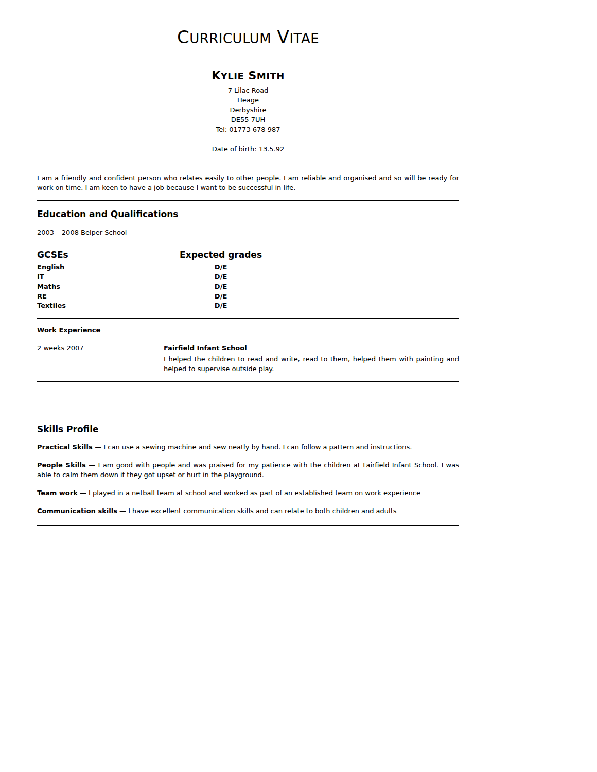CURRICULUM VITAE
KYLIE SMITH
7 Lilac Road
Heage
Derbyshire
DE55 7UH
Tel: 01773 678 987
Date of birth: 13.5.92
I am a friendly and confident person who relates easily to other people. I am reliable and organised and so will be ready for work on time. I am keen to have a job because I want to be successful in life.
Education and Qualifications
2003 – 2008 Belper School
| GCSEs | Expected grades |
| --- | --- |
| English | D/E |
| IT | D/E |
| Maths | D/E |
| RE | D/E |
| Textiles | D/E |
Work Experience
| 2 weeks 2007 | Fairfield Infant School I helped the children to read and write, read to them, helped them with painting and helped to supervise outside play. |
Skills Profile
Practical Skills — I can use a sewing machine and sew neatly by hand. I can follow a pattern and instructions.
People Skills — I am good with people and was praised for my patience with the children at Fairfield Infant School. I was able to calm them down if they got upset or hurt in the playground.
Team work — I played in a netball team at school and worked as part of an established team on work experience
Communication skills — I have excellent communication skills and can relate to both children and adults